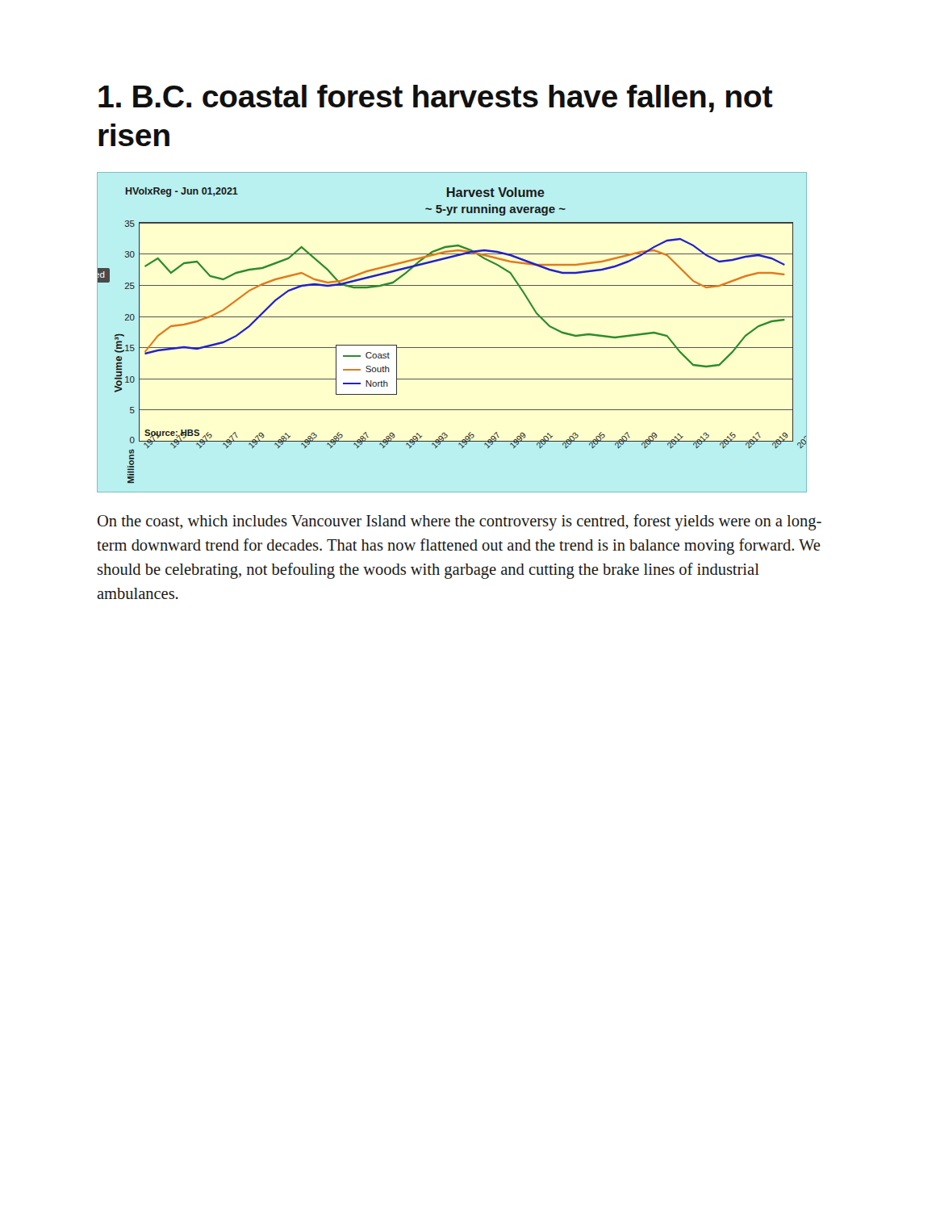1. B.C. coastal forest harvests have fallen, not risen
ed
HVolxReg - Jun 01,2021
Harvest Volume
~ 5-yr running average ~
Volume (m³)
Millions
35
30
25
20
15
10
5
0
Coast
South
North
Source: HBS
1971 1973 1975 1977 1979 1981 1983 1985 1987 1989 1991 1993 1995 1997 1999 2001 2003 2005 2007 2009 2011 2013 2015 2017 2019 2021
On the coast, which includes Vancouver Island where the controversy is centred, forest yields were on a long-term downward trend for decades. That has now flattened out and the trend is in balance moving forward. We should be celebrating, not befouling the woods with garbage and cutting the brake lines of industrial ambulances.